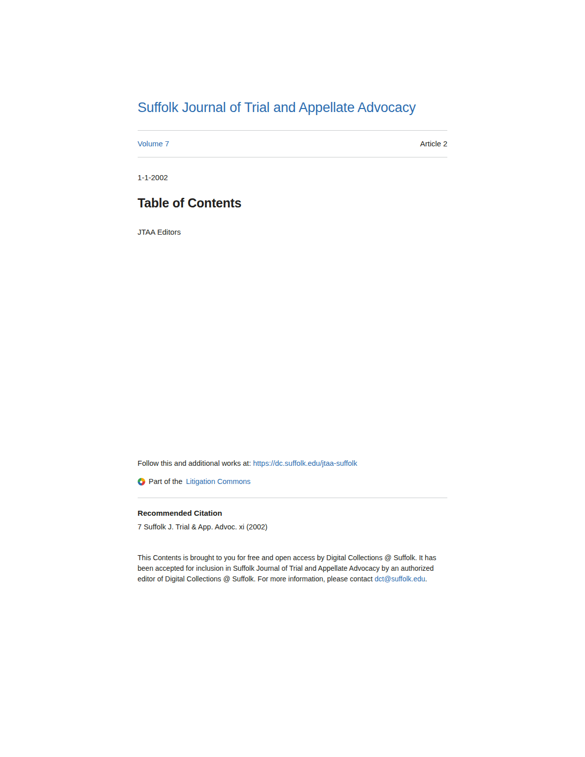Suffolk Journal of Trial and Appellate Advocacy
Volume 7 Article 2
1-1-2002
Table of Contents
JTAA Editors
Follow this and additional works at: https://dc.suffolk.edu/jtaa-suffolk
Part of the Litigation Commons
Recommended Citation
7 Suffolk J. Trial & App. Advoc. xi (2002)
This Contents is brought to you for free and open access by Digital Collections @ Suffolk. It has been accepted for inclusion in Suffolk Journal of Trial and Appellate Advocacy by an authorized editor of Digital Collections @ Suffolk. For more information, please contact dct@suffolk.edu.